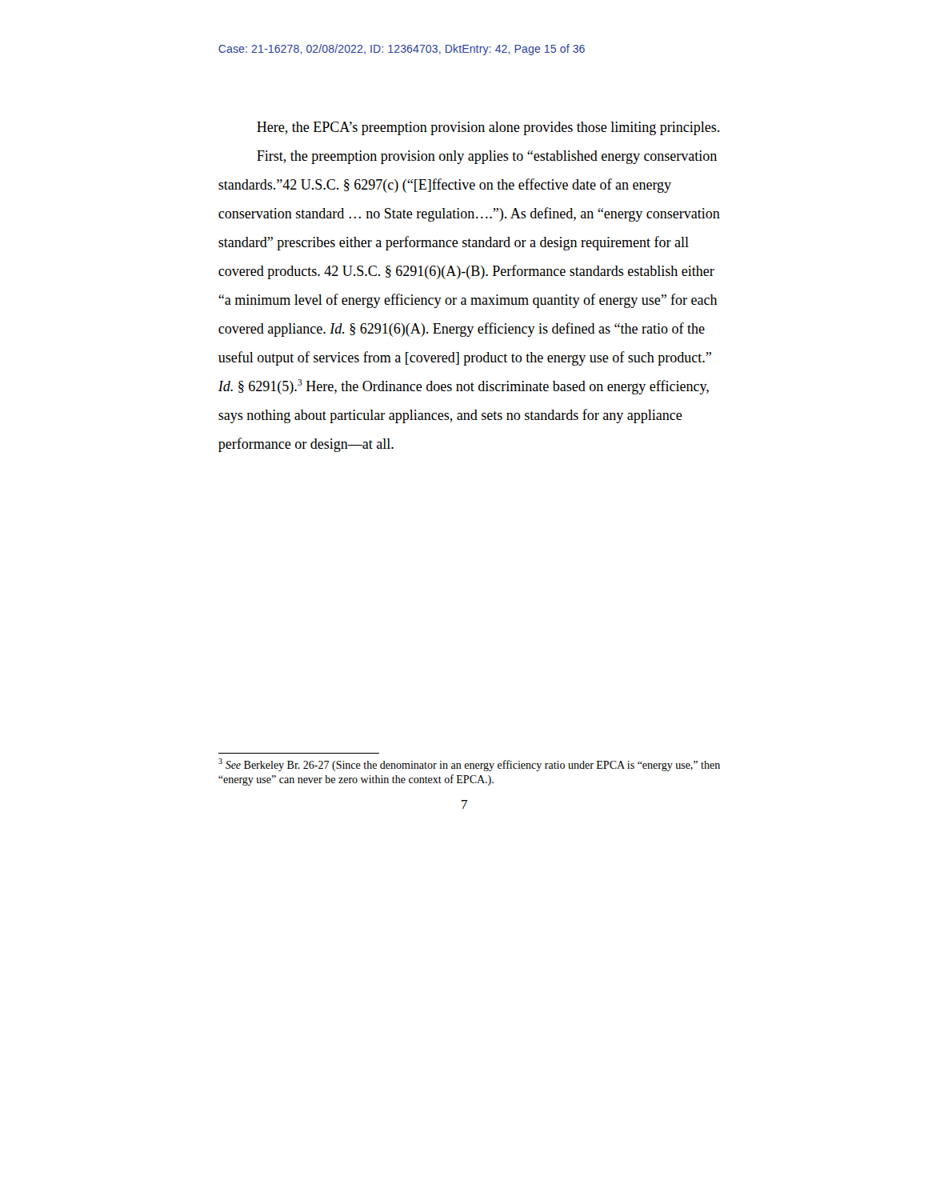Case: 21-16278, 02/08/2022, ID: 12364703, DktEntry: 42, Page 15 of 36
Here, the EPCA’s preemption provision alone provides those limiting principles.
First, the preemption provision only applies to “established energy conservation standards.”42 U.S.C. § 6297(c) (“[E]ffective on the effective date of an energy conservation standard … no State regulation….”). As defined, an “energy conservation standard” prescribes either a performance standard or a design requirement for all covered products. 42 U.S.C. § 6291(6)(A)-(B). Performance standards establish either “a minimum level of energy efficiency or a maximum quantity of energy use” for each covered appliance. Id. § 6291(6)(A). Energy efficiency is defined as “the ratio of the useful output of services from a [covered] product to the energy use of such product.” Id. § 6291(5).3 Here, the Ordinance does not discriminate based on energy efficiency, says nothing about particular appliances, and sets no standards for any appliance performance or design—at all.
3 See Berkeley Br. 26-27 (Since the denominator in an energy efficiency ratio under EPCA is “energy use,” then “energy use” can never be zero within the context of EPCA.).
7